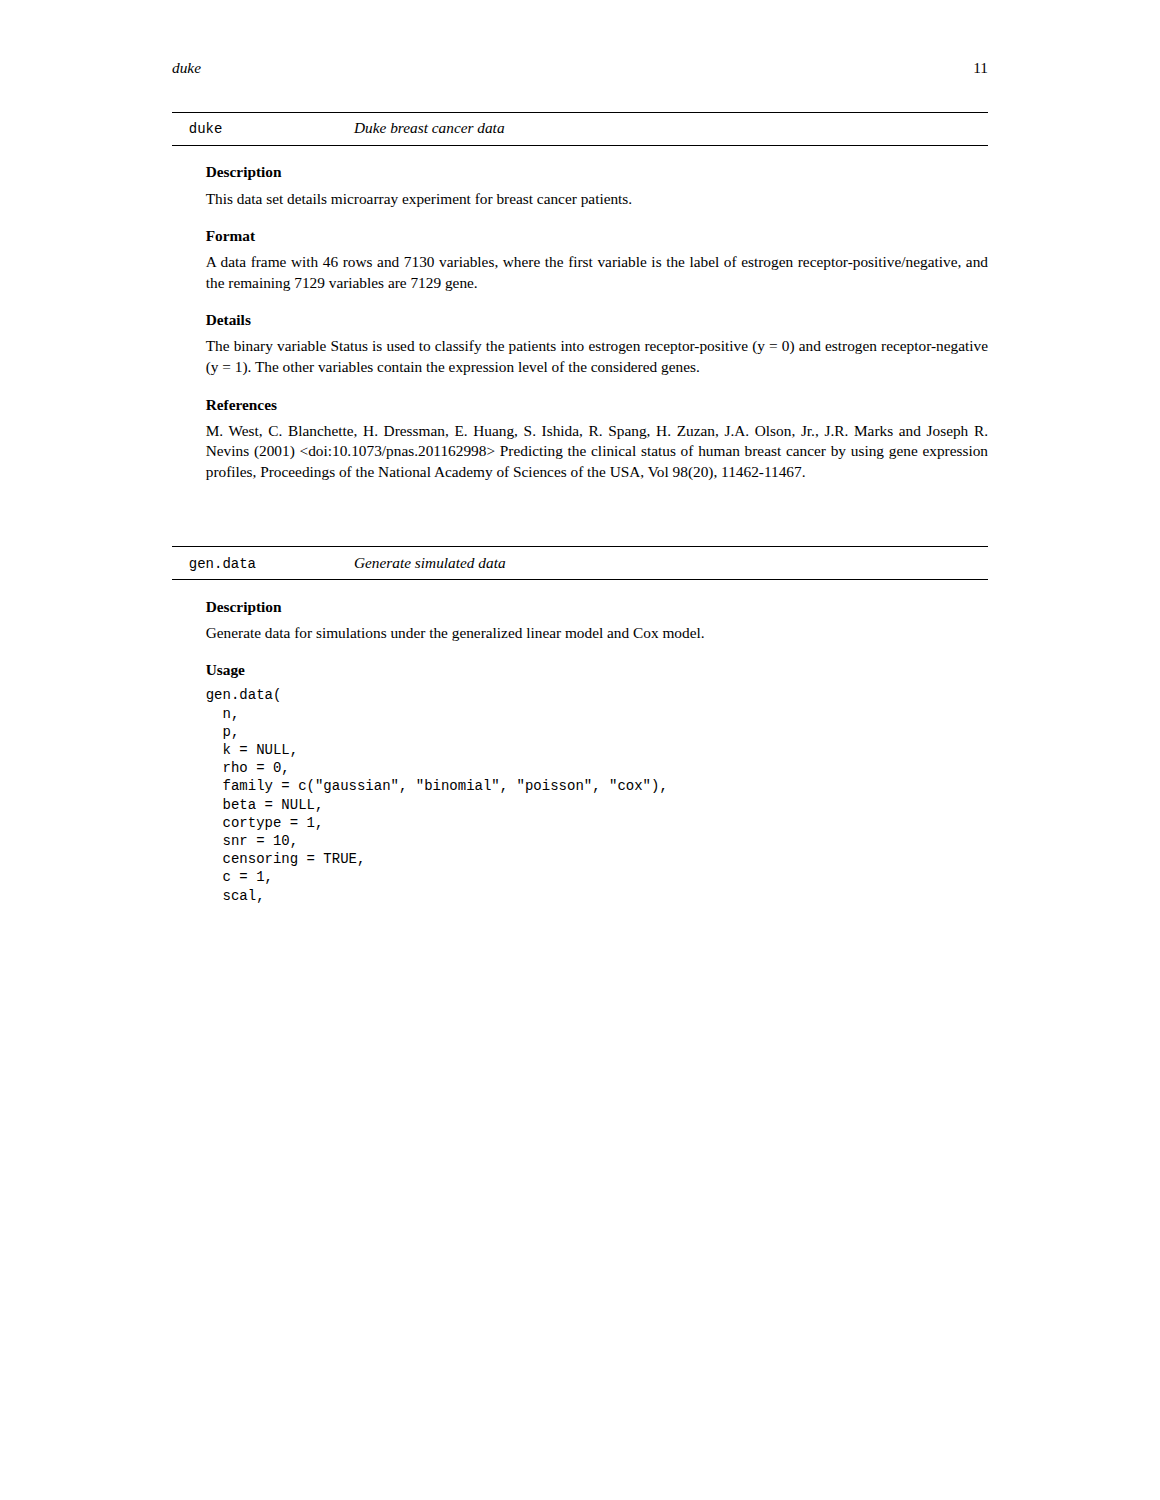duke 11
duke Duke breast cancer data
Description
This data set details microarray experiment for breast cancer patients.
Format
A data frame with 46 rows and 7130 variables, where the first variable is the label of estrogen receptor-positive/negative, and the remaining 7129 variables are 7129 gene.
Details
The binary variable Status is used to classify the patients into estrogen receptor-positive (y = 0) and estrogen receptor-negative (y = 1). The other variables contain the expression level of the considered genes.
References
M. West, C. Blanchette, H. Dressman, E. Huang, S. Ishida, R. Spang, H. Zuzan, J.A. Olson, Jr., J.R. Marks and Joseph R. Nevins (2001) <doi:10.1073/pnas.201162998> Predicting the clinical status of human breast cancer by using gene expression profiles, Proceedings of the National Academy of Sciences of the USA, Vol 98(20), 11462-11467.
gen.data Generate simulated data
Description
Generate data for simulations under the generalized linear model and Cox model.
Usage
gen.data(
  n,
  p,
  k = NULL,
  rho = 0,
  family = c("gaussian", "binomial", "poisson", "cox"),
  beta = NULL,
  cortype = 1,
  snr = 10,
  censoring = TRUE,
  c = 1,
  scal,